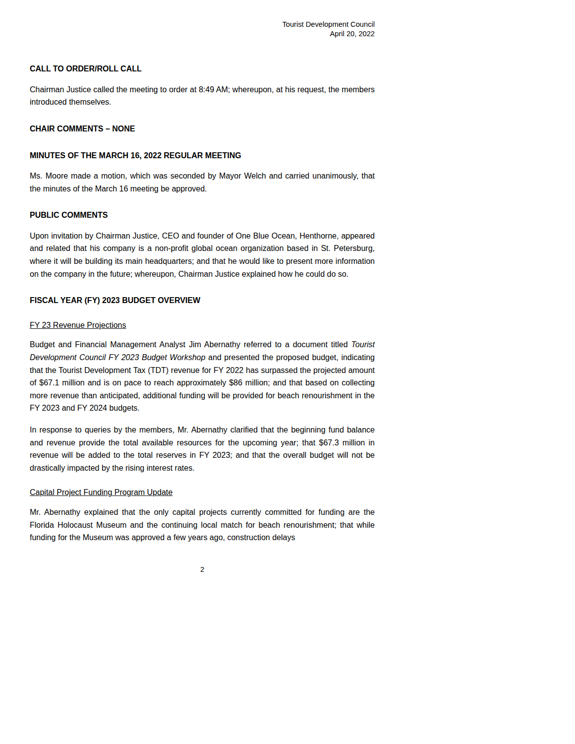Tourist Development Council
April 20, 2022
Call to Order/Roll Call
Chairman Justice called the meeting to order at 8:49 AM; whereupon, at his request, the members introduced themselves.
Chair Comments – None
Minutes of the March 16, 2022 Regular Meeting
Ms. Moore made a motion, which was seconded by Mayor Welch and carried unanimously, that the minutes of the March 16 meeting be approved.
Public Comments
Upon invitation by Chairman Justice, CEO and founder of One Blue Ocean, Henthorne, appeared and related that his company is a non-profit global ocean organization based in St. Petersburg, where it will be building its main headquarters; and that he would like to present more information on the company in the future; whereupon, Chairman Justice explained how he could do so.
Fiscal Year (FY) 2023 Budget Overview
FY 23 Revenue Projections
Budget and Financial Management Analyst Jim Abernathy referred to a document titled Tourist Development Council FY 2023 Budget Workshop and presented the proposed budget, indicating that the Tourist Development Tax (TDT) revenue for FY 2022 has surpassed the projected amount of $67.1 million and is on pace to reach approximately $86 million; and that based on collecting more revenue than anticipated, additional funding will be provided for beach renourishment in the FY 2023 and FY 2024 budgets.
In response to queries by the members, Mr. Abernathy clarified that the beginning fund balance and revenue provide the total available resources for the upcoming year; that $67.3 million in revenue will be added to the total reserves in FY 2023; and that the overall budget will not be drastically impacted by the rising interest rates.
Capital Project Funding Program Update
Mr. Abernathy explained that the only capital projects currently committed for funding are the Florida Holocaust Museum and the continuing local match for beach renourishment; that while funding for the Museum was approved a few years ago, construction delays
2